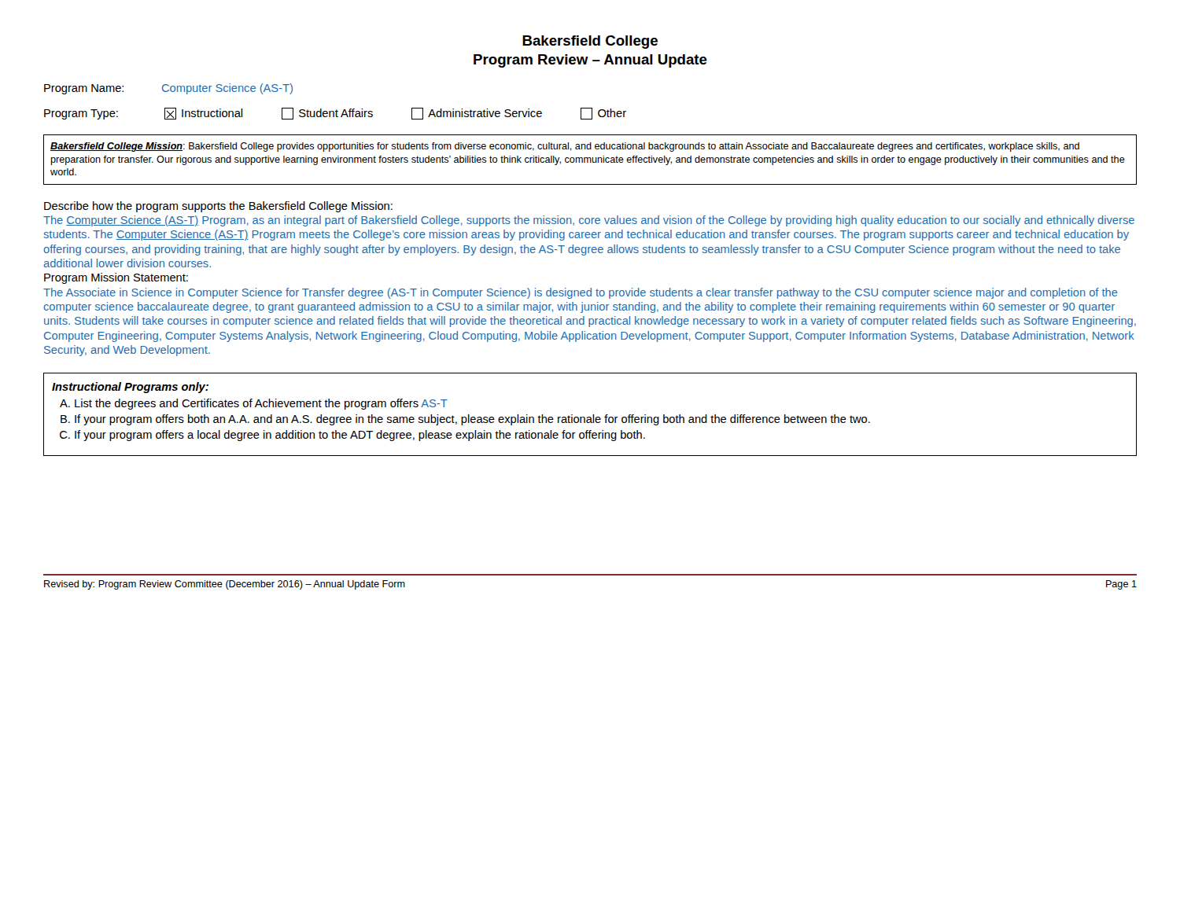Bakersfield College
Program Review – Annual Update
Program Name: Computer Science (AS-T)
Program Type: Instructional Student Affairs Administrative Service Other
Bakersfield College Mission: Bakersfield College provides opportunities for students from diverse economic, cultural, and educational backgrounds to attain Associate and Baccalaureate degrees and certificates, workplace skills, and preparation for transfer. Our rigorous and supportive learning environment fosters students’ abilities to think critically, communicate effectively, and demonstrate competencies and skills in order to engage productively in their communities and the world.
Describe how the program supports the Bakersfield College Mission:
The Computer Science (AS-T) Program, as an integral part of Bakersfield College, supports the mission, core values and vision of the College by providing high quality education to our socially and ethnically diverse students. The Computer Science (AS-T) Program meets the College’s core mission areas by providing career and technical education and transfer courses. The program supports career and technical education by offering courses, and providing training, that are highly sought after by employers. By design, the AS-T degree allows students to seamlessly transfer to a CSU Computer Science program without the need to take additional lower division courses.
Program Mission Statement:
The Associate in Science in Computer Science for Transfer degree (AS-T in Computer Science) is designed to provide students a clear transfer pathway to the CSU computer science major and completion of the computer science baccalaureate degree, to grant guaranteed admission to a CSU to a similar major, with junior standing, and the ability to complete their remaining requirements within 60 semester or 90 quarter units. Students will take courses in computer science and related fields that will provide the theoretical and practical knowledge necessary to work in a variety of computer related fields such as Software Engineering, Computer Engineering, Computer Systems Analysis, Network Engineering, Cloud Computing, Mobile Application Development, Computer Support, Computer Information Systems, Database Administration, Network Security, and Web Development.
Instructional Programs only:
List the degrees and Certificates of Achievement the program offers AS-T
If your program offers both an A.A. and an A.S. degree in the same subject, please explain the rationale for offering both and the difference between the two.
If your program offers a local degree in addition to the ADT degree, please explain the rationale for offering both.
Revised by: Program Review Committee (December 2016) – Annual Update Form Page 1